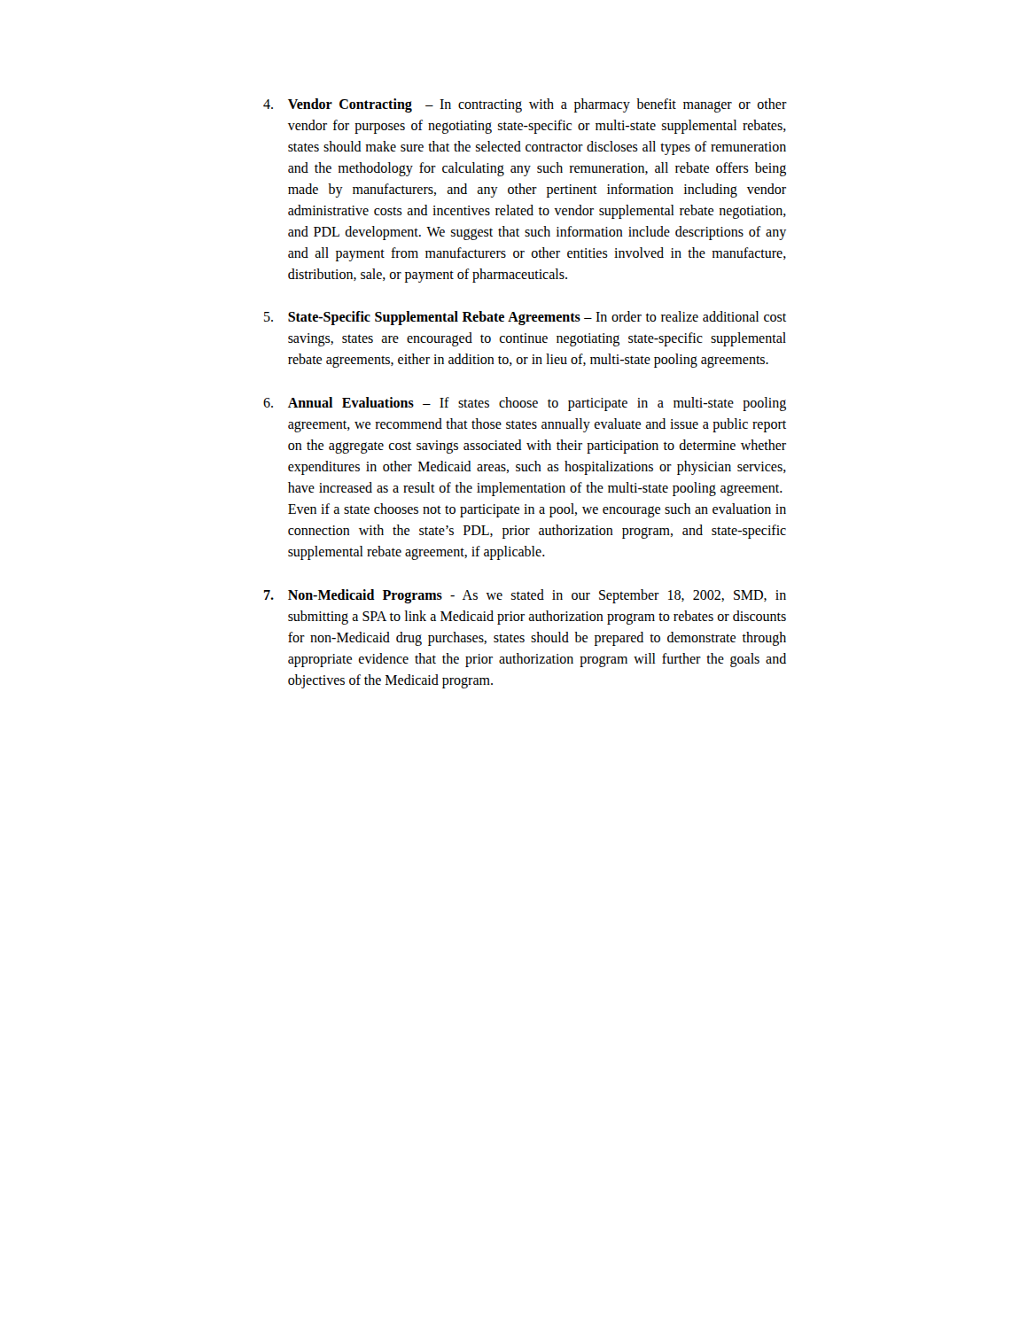Vendor Contracting – In contracting with a pharmacy benefit manager or other vendor for purposes of negotiating state-specific or multi-state supplemental rebates, states should make sure that the selected contractor discloses all types of remuneration and the methodology for calculating any such remuneration, all rebate offers being made by manufacturers, and any other pertinent information including vendor administrative costs and incentives related to vendor supplemental rebate negotiation, and PDL development. We suggest that such information include descriptions of any and all payment from manufacturers or other entities involved in the manufacture, distribution, sale, or payment of pharmaceuticals.
State-Specific Supplemental Rebate Agreements – In order to realize additional cost savings, states are encouraged to continue negotiating state-specific supplemental rebate agreements, either in addition to, or in lieu of, multi-state pooling agreements.
Annual Evaluations – If states choose to participate in a multi-state pooling agreement, we recommend that those states annually evaluate and issue a public report on the aggregate cost savings associated with their participation to determine whether expenditures in other Medicaid areas, such as hospitalizations or physician services, have increased as a result of the implementation of the multi-state pooling agreement. Even if a state chooses not to participate in a pool, we encourage such an evaluation in connection with the state’s PDL, prior authorization program, and state-specific supplemental rebate agreement, if applicable.
Non-Medicaid Programs - As we stated in our September 18, 2002, SMD, in submitting a SPA to link a Medicaid prior authorization program to rebates or discounts for non-Medicaid drug purchases, states should be prepared to demonstrate through appropriate evidence that the prior authorization program will further the goals and objectives of the Medicaid program.